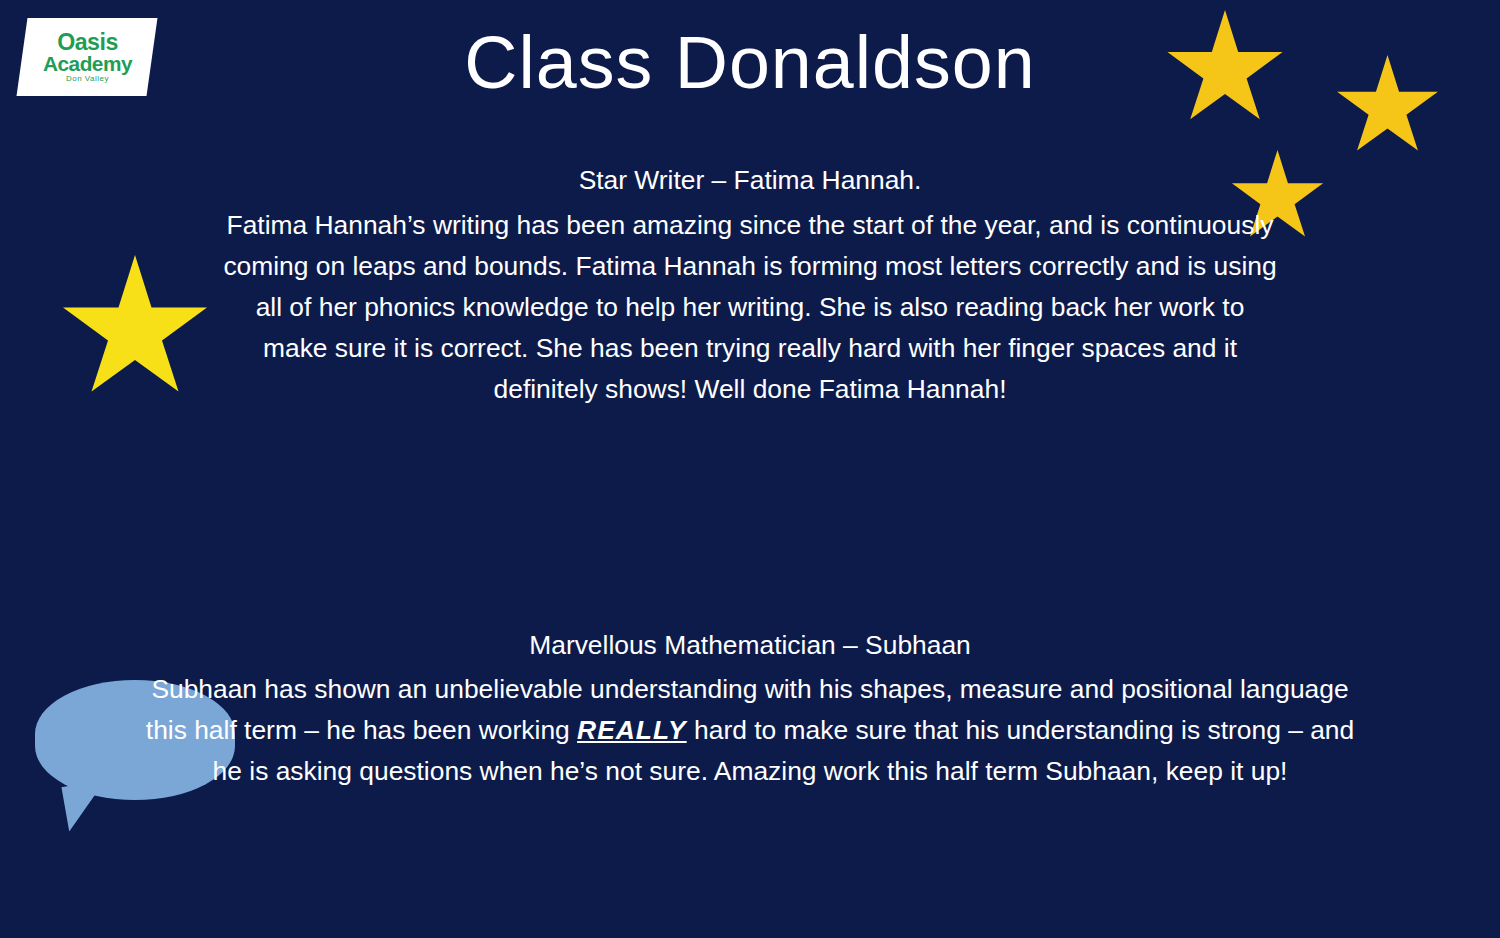Oasis Academy Don Valley
Class Donaldson
Star Writer – Fatima Hannah.
Fatima Hannah’s writing has been amazing since the start of the year, and is continuously coming on leaps and bounds. Fatima Hannah is forming most letters correctly and is using all of her phonics knowledge to help her writing. She is also reading back her work to make sure it is correct. She has been trying really hard with her finger spaces and it definitely shows! Well done Fatima Hannah!
Marvellous Mathematician – Subhaan
Subhaan has shown an unbelievable understanding with his shapes, measure and positional language this half term – he has been working REALLY hard to make sure that his understanding is strong – and he is asking questions when he’s not sure. Amazing work this half term Subhaan, keep it up!